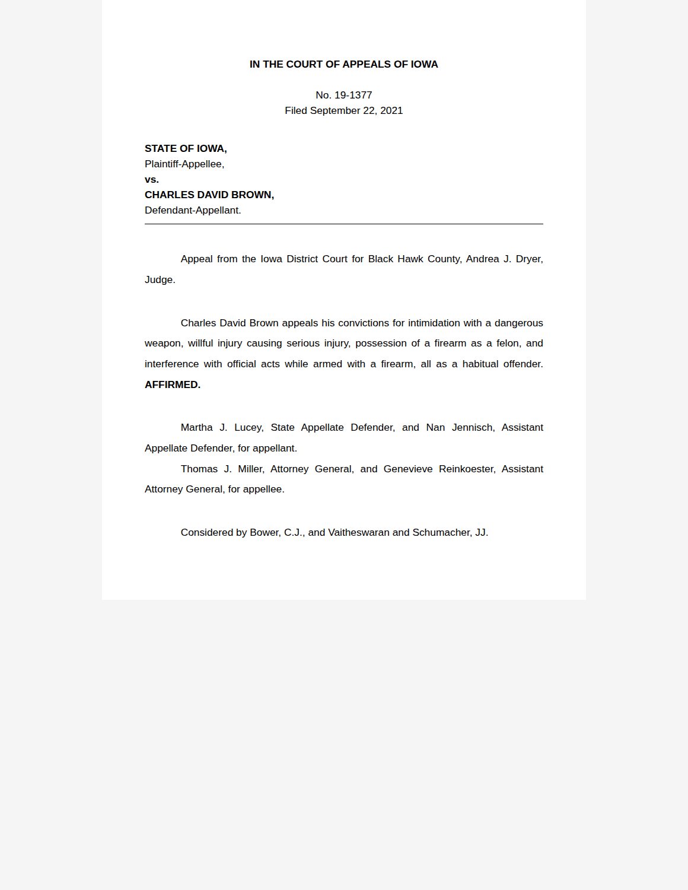IN THE COURT OF APPEALS OF IOWA
No. 19-1377 Filed September 22, 2021
STATE OF IOWA,
Plaintiff-Appellee,
vs.
CHARLES DAVID BROWN,
Defendant-Appellant.
Appeal from the Iowa District Court for Black Hawk County, Andrea J. Dryer, Judge.
Charles David Brown appeals his convictions for intimidation with a dangerous weapon, willful injury causing serious injury, possession of a firearm as a felon, and interference with official acts while armed with a firearm, all as a habitual offender. AFFIRMED.
Martha J. Lucey, State Appellate Defender, and Nan Jennisch, Assistant Appellate Defender, for appellant.
Thomas J. Miller, Attorney General, and Genevieve Reinkoester, Assistant Attorney General, for appellee.
Considered by Bower, C.J., and Vaitheswaran and Schumacher, JJ.